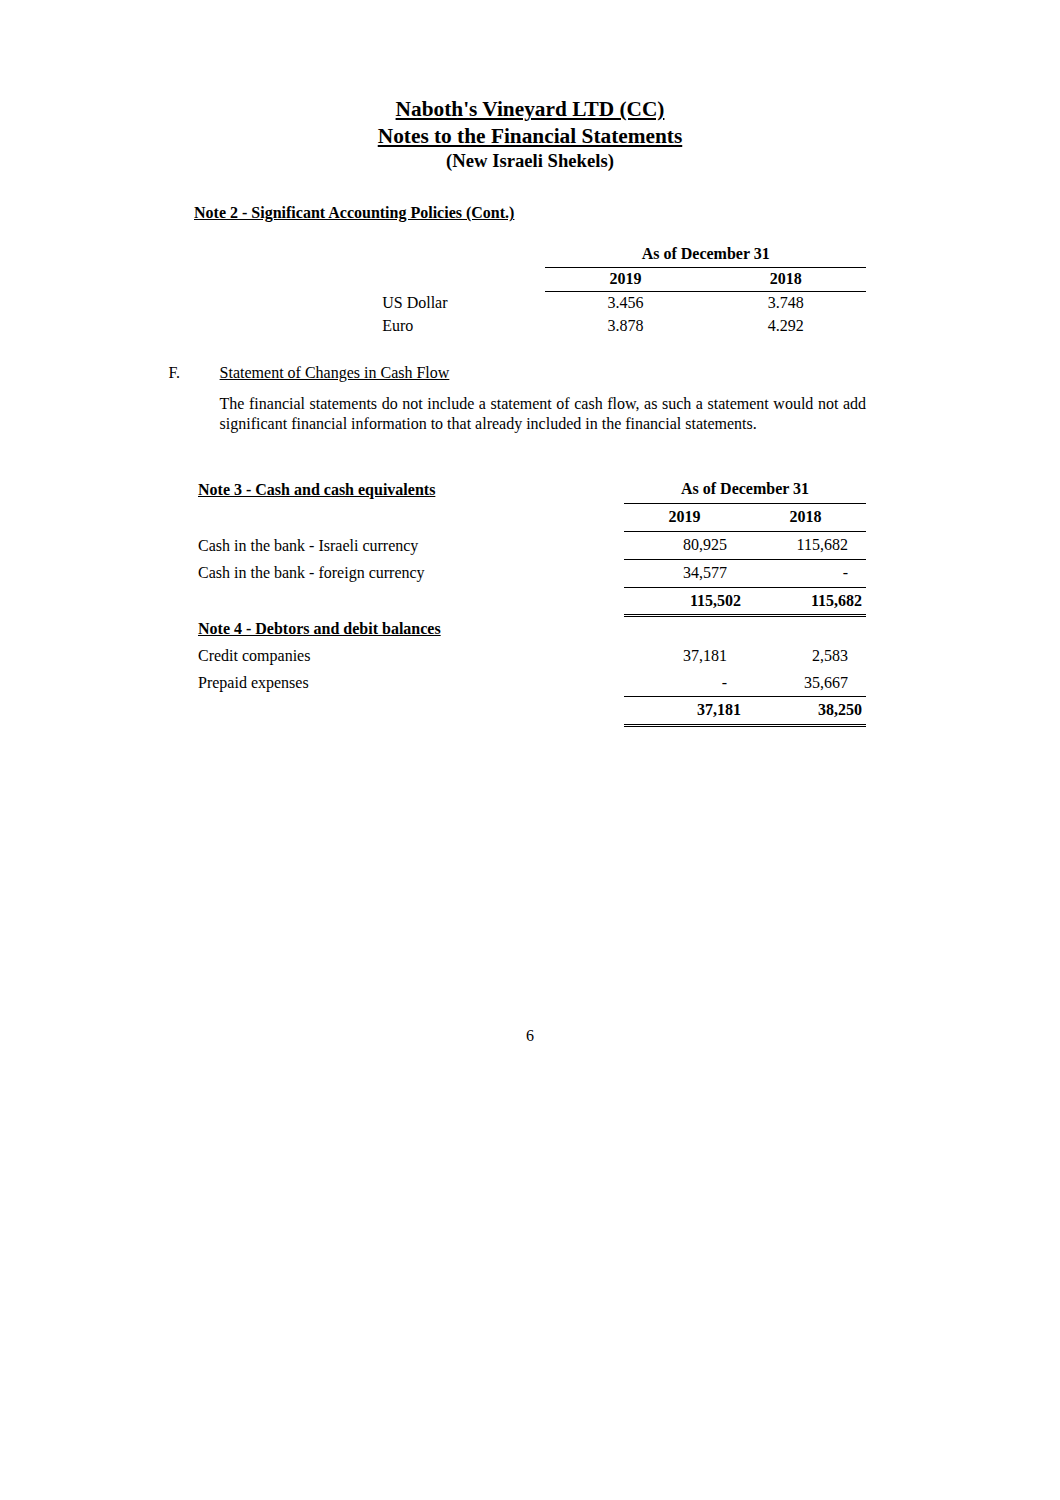Naboth's Vineyard LTD (CC) Notes to the Financial Statements
(New Israeli Shekels)
Note 2 - Significant Accounting Policies (Cont.)
| | As of December 31 |
| | 2019 | 2018 |
| US Dollar | 3.456 | 3.748 |
| Euro | 3.878 | 4.292 |
F. Statement of Changes in Cash Flow
The financial statements do not include a statement of cash flow, as such a statement would not add significant financial information to that already included in the financial statements.
| Note 3 - Cash and cash equivalents | | As of December 31 |
| | | 2019 | 2018 |
| Cash in the bank - Israeli currency | | 80,925 | 115,682 |
| Cash in the bank - foreign currency | | 34,577 | - |
| | | 115,502 | 115,682 |
| Note 4 - Debtors and debit balances | | | |
| Credit companies | | 37,181 | 2,583 |
| Prepaid expenses | | - | 35,667 |
| | | 37,181 | 38,250 |
6